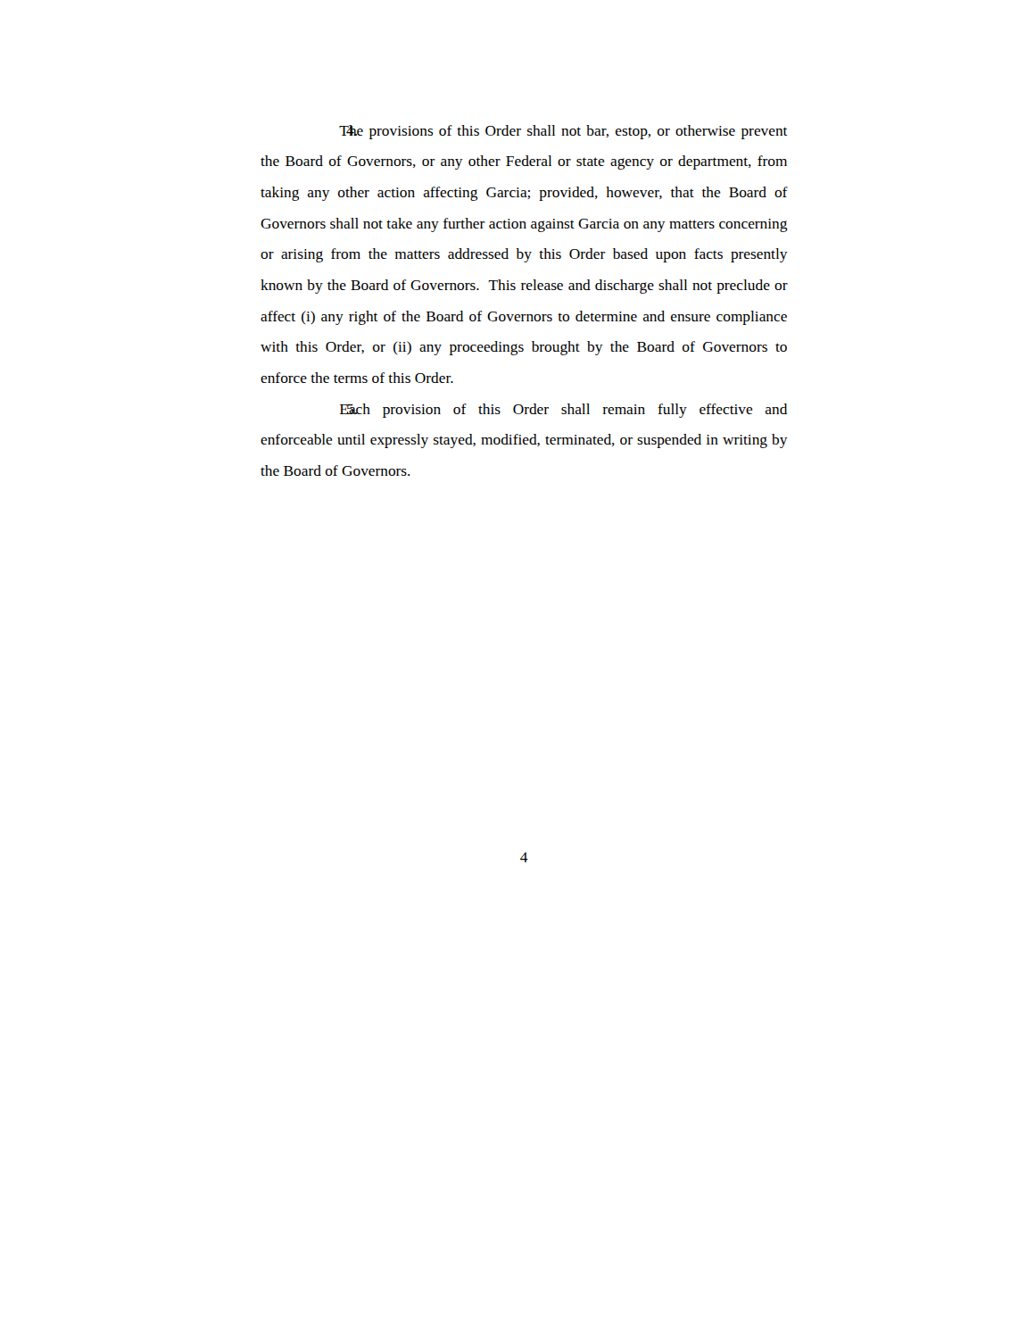4. The provisions of this Order shall not bar, estop, or otherwise prevent the Board of Governors, or any other Federal or state agency or department, from taking any other action affecting Garcia; provided, however, that the Board of Governors shall not take any further action against Garcia on any matters concerning or arising from the matters addressed by this Order based upon facts presently known by the Board of Governors. This release and discharge shall not preclude or affect (i) any right of the Board of Governors to determine and ensure compliance with this Order, or (ii) any proceedings brought by the Board of Governors to enforce the terms of this Order.
5. Each provision of this Order shall remain fully effective and enforceable until expressly stayed, modified, terminated, or suspended in writing by the Board of Governors.
4